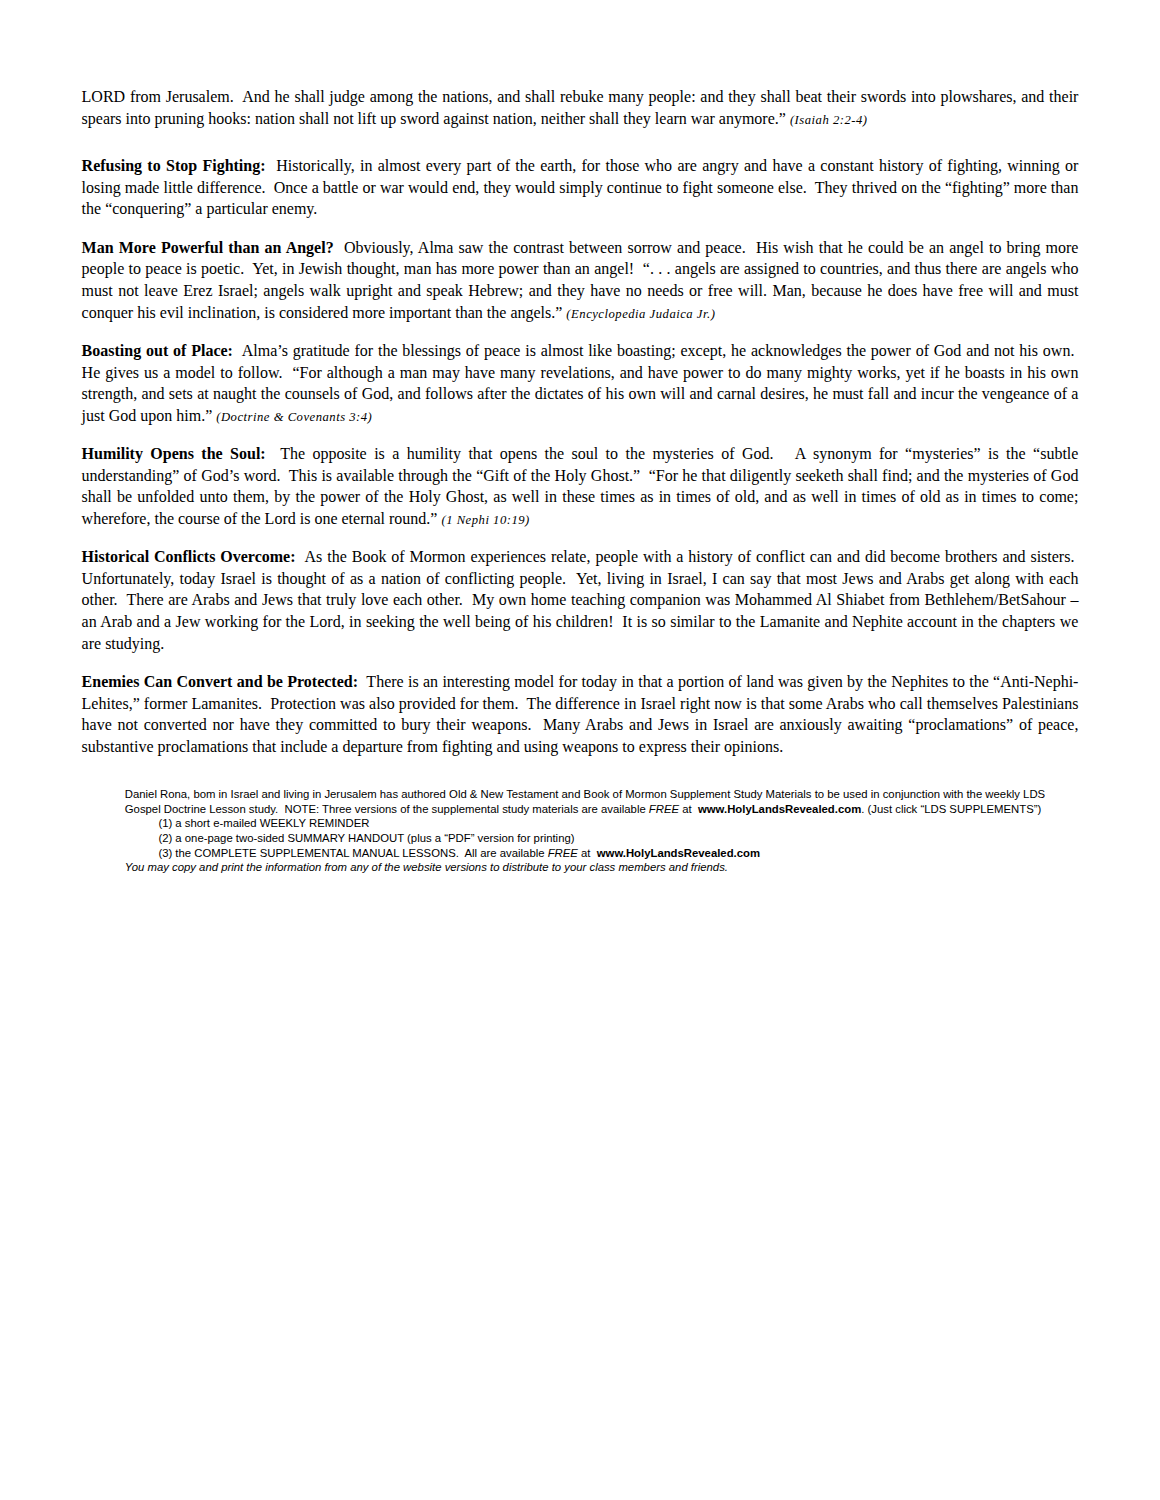LORD from Jerusalem. And he shall judge among the nations, and shall rebuke many people: and they shall beat their swords into plowshares, and their spears into pruning hooks: nation shall not lift up sword against nation, neither shall they learn war anymore.” (Isaiah 2:2-4)
Refusing to Stop Fighting: Historically, in almost every part of the earth, for those who are angry and have a constant history of fighting, winning or losing made little difference. Once a battle or war would end, they would simply continue to fight someone else. They thrived on the “fighting” more than the “conquering” a particular enemy.
Man More Powerful than an Angel? Obviously, Alma saw the contrast between sorrow and peace. His wish that he could be an angel to bring more people to peace is poetic. Yet, in Jewish thought, man has more power than an angel! “. . . angels are assigned to countries, and thus there are angels who must not leave Erez Israel; angels walk upright and speak Hebrew; and they have no needs or free will. Man, because he does have free will and must conquer his evil inclination, is considered more important than the angels.” (Encyclopedia Judaica Jr.)
Boasting out of Place: Alma’s gratitude for the blessings of peace is almost like boasting; except, he acknowledges the power of God and not his own. He gives us a model to follow. “For although a man may have many revelations, and have power to do many mighty works, yet if he boasts in his own strength, and sets at naught the counsels of God, and follows after the dictates of his own will and carnal desires, he must fall and incur the vengeance of a just God upon him.” (Doctrine & Covenants 3:4)
Humility Opens the Soul: The opposite is a humility that opens the soul to the mysteries of God. A synonym for “mysteries” is the “subtle understanding” of God’s word. This is available through the “Gift of the Holy Ghost.” “For he that diligently seeketh shall find; and the mysteries of God shall be unfolded unto them, by the power of the Holy Ghost, as well in these times as in times of old, and as well in times of old as in times to come; wherefore, the course of the Lord is one eternal round.” (1 Nephi 10:19)
Historical Conflicts Overcome: As the Book of Mormon experiences relate, people with a history of conflict can and did become brothers and sisters. Unfortunately, today Israel is thought of as a nation of conflicting people. Yet, living in Israel, I can say that most Jews and Arabs get along with each other. There are Arabs and Jews that truly love each other. My own home teaching companion was Mohammed Al Shiabet from Bethlehem/BetSahour – an Arab and a Jew working for the Lord, in seeking the well being of his children! It is so similar to the Lamanite and Nephite account in the chapters we are studying.
Enemies Can Convert and be Protected: There is an interesting model for today in that a portion of land was given by the Nephites to the “Anti-Nephi-Lehites,” former Lamanites. Protection was also provided for them. The difference in Israel right now is that some Arabs who call themselves Palestinians have not converted nor have they committed to bury their weapons. Many Arabs and Jews in Israel are anxiously awaiting “proclamations” of peace, substantive proclamations that include a departure from fighting and using weapons to express their opinions.
Daniel Rona, bom in Israel and living in Jerusalem has authored Old & New Testament and Book of Mormon Supplement Study Materials to be used in conjunction with the weekly LDS Gospel Doctrine Lesson study. NOTE: Three versions of the supplemental study materials are available FREE at www.HolyLandsRevealed.com. (Just click “LDS SUPPLEMENTS”)
(1) a short e-mailed WEEKLY REMINDER
(2) a one-page two-sided SUMMARY HANDOUT (plus a “PDF” version for printing)
(3) the COMPLETE SUPPLEMENTAL MANUAL LESSONS. All are available FREE at www.HolyLandsRevealed.com
You may copy and print the information from any of the website versions to distribute to your class members and friends.